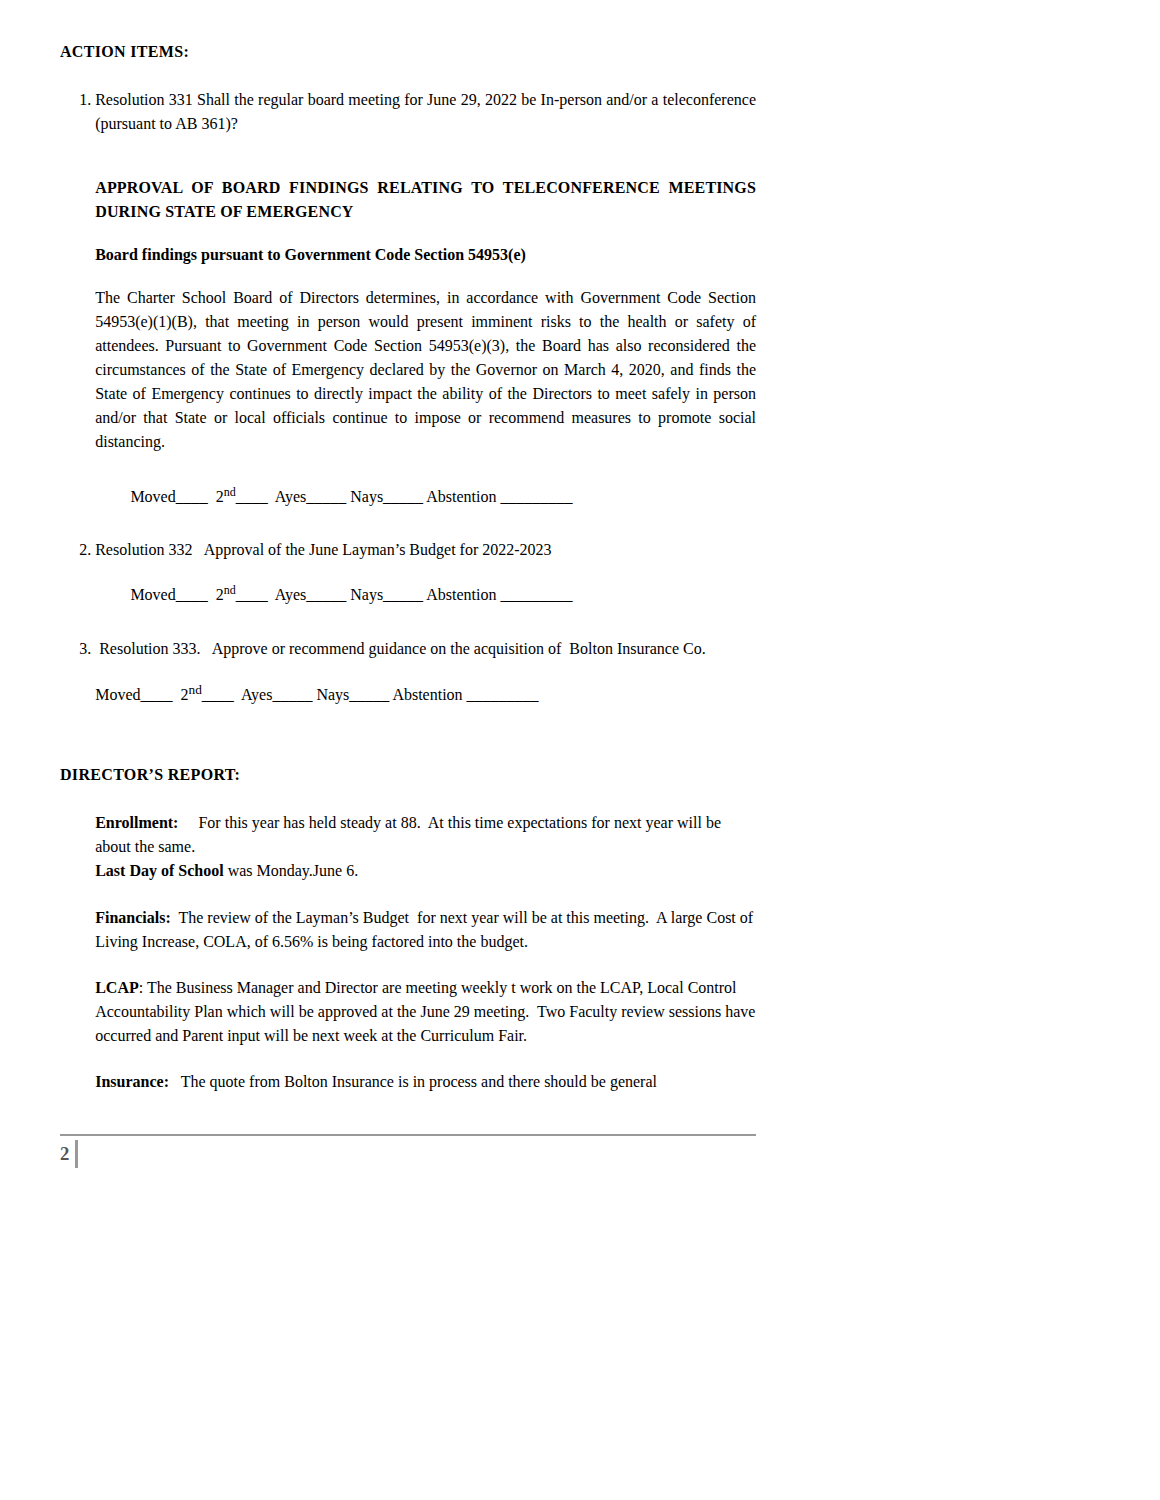ACTION ITEMS:
Resolution 331 Shall the regular board meeting for June 29, 2022 be In-person and/or a teleconference (pursuant to AB 361)?
APPROVAL OF BOARD FINDINGS RELATING TO TELECONFERENCE MEETINGS DURING STATE OF EMERGENCY
Board findings pursuant to Government Code Section 54953(e)
The Charter School Board of Directors determines, in accordance with Government Code Section 54953(e)(1)(B), that meeting in person would present imminent risks to the health or safety of attendees. Pursuant to Government Code Section 54953(e)(3), the Board has also reconsidered the circumstances of the State of Emergency declared by the Governor on March 4, 2020, and finds the State of Emergency continues to directly impact the ability of the Directors to meet safely in person and/or that State or local officials continue to impose or recommend measures to promote social distancing.
Moved____ 2nd____ Ayes_____ Nays_____ Abstention _________
Resolution 332 Approval of the June Layman’s Budget for 2022-2023
Moved____ 2nd____ Ayes_____ Nays_____ Abstention _________
Resolution 333. Approve or recommend guidance on the acquisition of Bolton Insurance Co.
Moved____ 2nd____ Ayes_____ Nays_____ Abstention _________
DIRECTOR’S REPORT:
Enrollment: For this year has held steady at 88. At this time expectations for next year will be about the same.
Last Day of School was Monday.June 6.
Financials: The review of the Layman’s Budget for next year will be at this meeting. A large Cost of Living Increase, COLA, of 6.56% is being factored into the budget.
LCAP: The Business Manager and Director are meeting weekly t work on the LCAP, Local Control Accountability Plan which will be approved at the June 29 meeting. Two Faculty review sessions have occurred and Parent input will be next week at the Curriculum Fair.
Insurance: The quote from Bolton Insurance is in process and there should be general
2